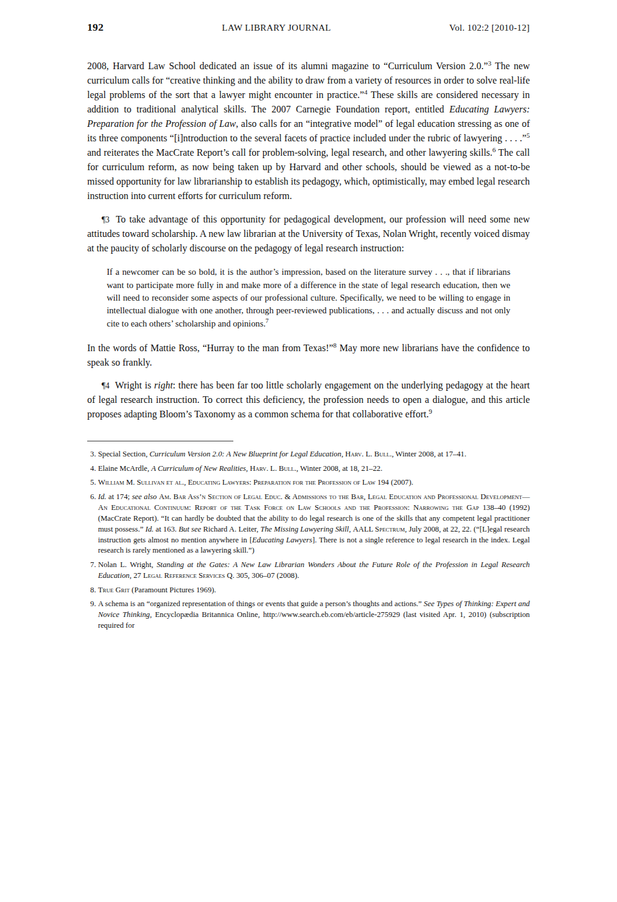192 LAW LIBRARY JOURNAL Vol. 102:2 [2010-12]
2008, Harvard Law School dedicated an issue of its alumni magazine to “Curriculum Version 2.0.”3 The new curriculum calls for “creative thinking and the ability to draw from a variety of resources in order to solve real-life legal problems of the sort that a lawyer might encounter in practice.”4 These skills are considered necessary in addition to traditional analytical skills. The 2007 Carnegie Foundation report, entitled Educating Lawyers: Preparation for the Profession of Law, also calls for an “integrative model” of legal education stressing as one of its three components “[i]ntroduction to the several facets of practice included under the rubric of lawyering . . . .”5 and reiterates the MacCrate Report’s call for problem-solving, legal research, and other lawyering skills.6 The call for curriculum reform, as now being taken up by Harvard and other schools, should be viewed as a not-to-be missed opportunity for law librarianship to establish its pedagogy, which, optimistically, may embed legal research instruction into current efforts for curriculum reform.
¶3 To take advantage of this opportunity for pedagogical development, our profession will need some new attitudes toward scholarship. A new law librarian at the University of Texas, Nolan Wright, recently voiced dismay at the paucity of scholarly discourse on the pedagogy of legal research instruction:
If a newcomer can be so bold, it is the author’s impression, based on the literature survey . . ., that if librarians want to participate more fully in and make more of a difference in the state of legal research education, then we will need to reconsider some aspects of our professional culture. Specifically, we need to be willing to engage in intellectual dialogue with one another, through peer-reviewed publications, . . . and actually discuss and not only cite to each others’ scholarship and opinions.7
In the words of Mattie Ross, “Hurray to the man from Texas!”8 May more new librarians have the confidence to speak so frankly.
¶4 Wright is right: there has been far too little scholarly engagement on the underlying pedagogy at the heart of legal research instruction. To correct this deficiency, the profession needs to open a dialogue, and this article proposes adapting Bloom’s Taxonomy as a common schema for that collaborative effort.9
Special Section, Curriculum Version 2.0: A New Blueprint for Legal Education, Harv. L. Bull., Winter 2008, at 17–41.
Elaine McArdle, A Curriculum of New Realities, Harv. L. Bull., Winter 2008, at 18, 21–22.
William M. Sullivan et al., Educating Lawyers: Preparation for the Profession of Law 194 (2007).
Id. at 174; see also Am. Bar Ass’n Section of Legal Educ. & Admissions to the Bar, Legal Education and Professional Development—An Educational Continuum: Report of the Task Force on Law Schools and the Profession: Narrowing the Gap 138–40 (1992) (MacCrate Report). “It can hardly be doubted that the ability to do legal research is one of the skills that any competent legal practitioner must possess.” Id. at 163. But see Richard A. Leiter, The Missing Lawyering Skill, AALL Spectrum, July 2008, at 22, 22. (“[L]egal research instruction gets almost no mention anywhere in [Educating Lawyers]. There is not a single reference to legal research in the index. Legal research is rarely mentioned as a lawyering skill.”)
Nolan L. Wright, Standing at the Gates: A New Law Librarian Wonders About the Future Role of the Profession in Legal Research Education, 27 Legal Reference Services Q. 305, 306–07 (2008).
True Grit (Paramount Pictures 1969).
A schema is an “organized representation of things or events that guide a person’s thoughts and actions.” See Types of Thinking: Expert and Novice Thinking, Encyclopædia Britannica Online, http://www.search.eb.com/eb/article-275929 (last visited Apr. 1, 2010) (subscription required for